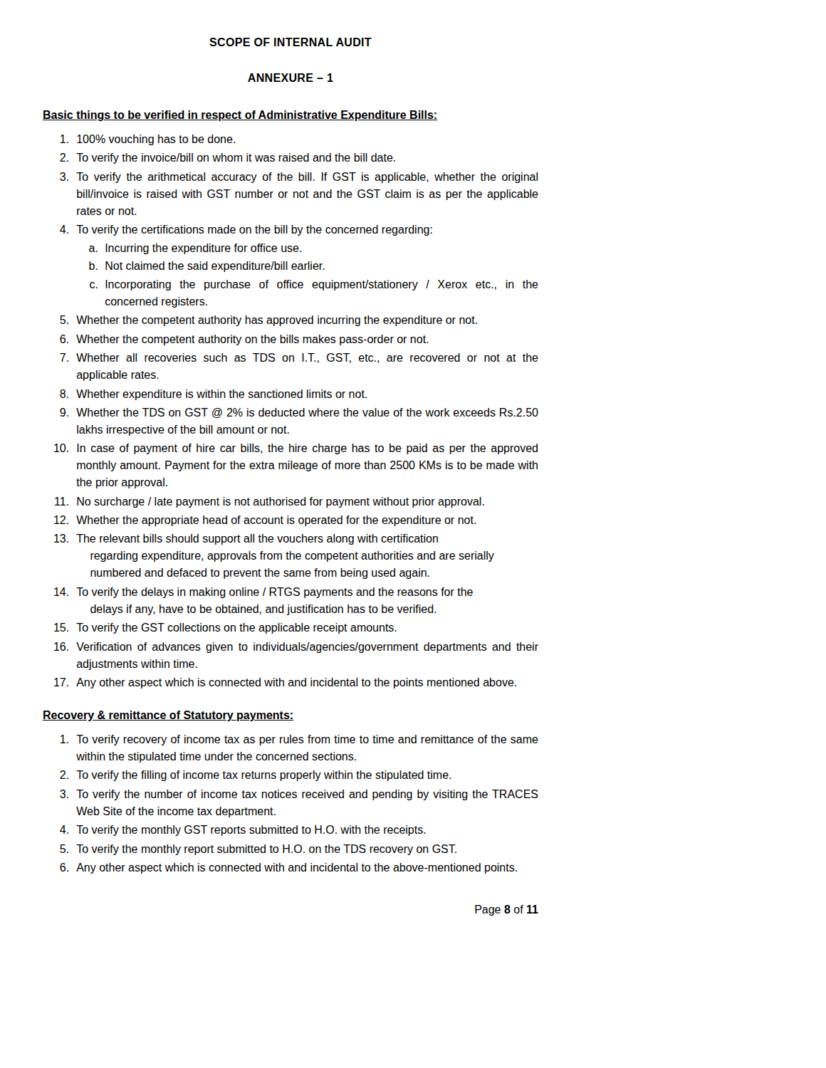SCOPE OF INTERNAL AUDIT
ANNEXURE – 1
Basic things to be verified in respect of Administrative Expenditure Bills:
100% vouching has to be done.
To verify the invoice/bill on whom it was raised and the bill date.
To verify the arithmetical accuracy of the bill. If GST is applicable, whether the original bill/invoice is raised with GST number or not and the GST claim is as per the applicable rates or not.
To verify the certifications made on the bill by the concerned regarding:
Incurring the expenditure for office use.
Not claimed the said expenditure/bill earlier.
Incorporating the purchase of office equipment/stationery / Xerox etc., in the concerned registers.
Whether the competent authority has approved incurring the expenditure or not.
Whether the competent authority on the bills makes pass-order or not.
Whether all recoveries such as TDS on I.T., GST, etc., are recovered or not at the applicable rates.
Whether expenditure is within the sanctioned limits or not.
Whether the TDS on GST @ 2% is deducted where the value of the work exceeds Rs.2.50 lakhs irrespective of the bill amount or not.
In case of payment of hire car bills, the hire charge has to be paid as per the approved monthly amount. Payment for the extra mileage of more than 2500 KMs is to be made with the prior approval.
No surcharge / late payment is not authorised for payment without prior approval.
Whether the appropriate head of account is operated for the expenditure or not.
The relevant bills should support all the vouchers along with certification regarding expenditure, approvals from the competent authorities and are serially numbered and defaced to prevent the same from being used again.
To verify the delays in making online / RTGS payments and the reasons for the delays if any, have to be obtained, and justification has to be verified.
To verify the GST collections on the applicable receipt amounts.
Verification of advances given to individuals/agencies/government departments and their adjustments within time.
Any other aspect which is connected with and incidental to the points mentioned above.
Recovery & remittance of Statutory payments:
To verify recovery of income tax as per rules from time to time and remittance of the same within the stipulated time under the concerned sections.
To verify the filling of income tax returns properly within the stipulated time.
To verify the number of income tax notices received and pending by visiting the TRACES Web Site of the income tax department.
To verify the monthly GST reports submitted to H.O. with the receipts.
To verify the monthly report submitted to H.O. on the TDS recovery on GST.
Any other aspect which is connected with and incidental to the above-mentioned points.
Page 8 of 11